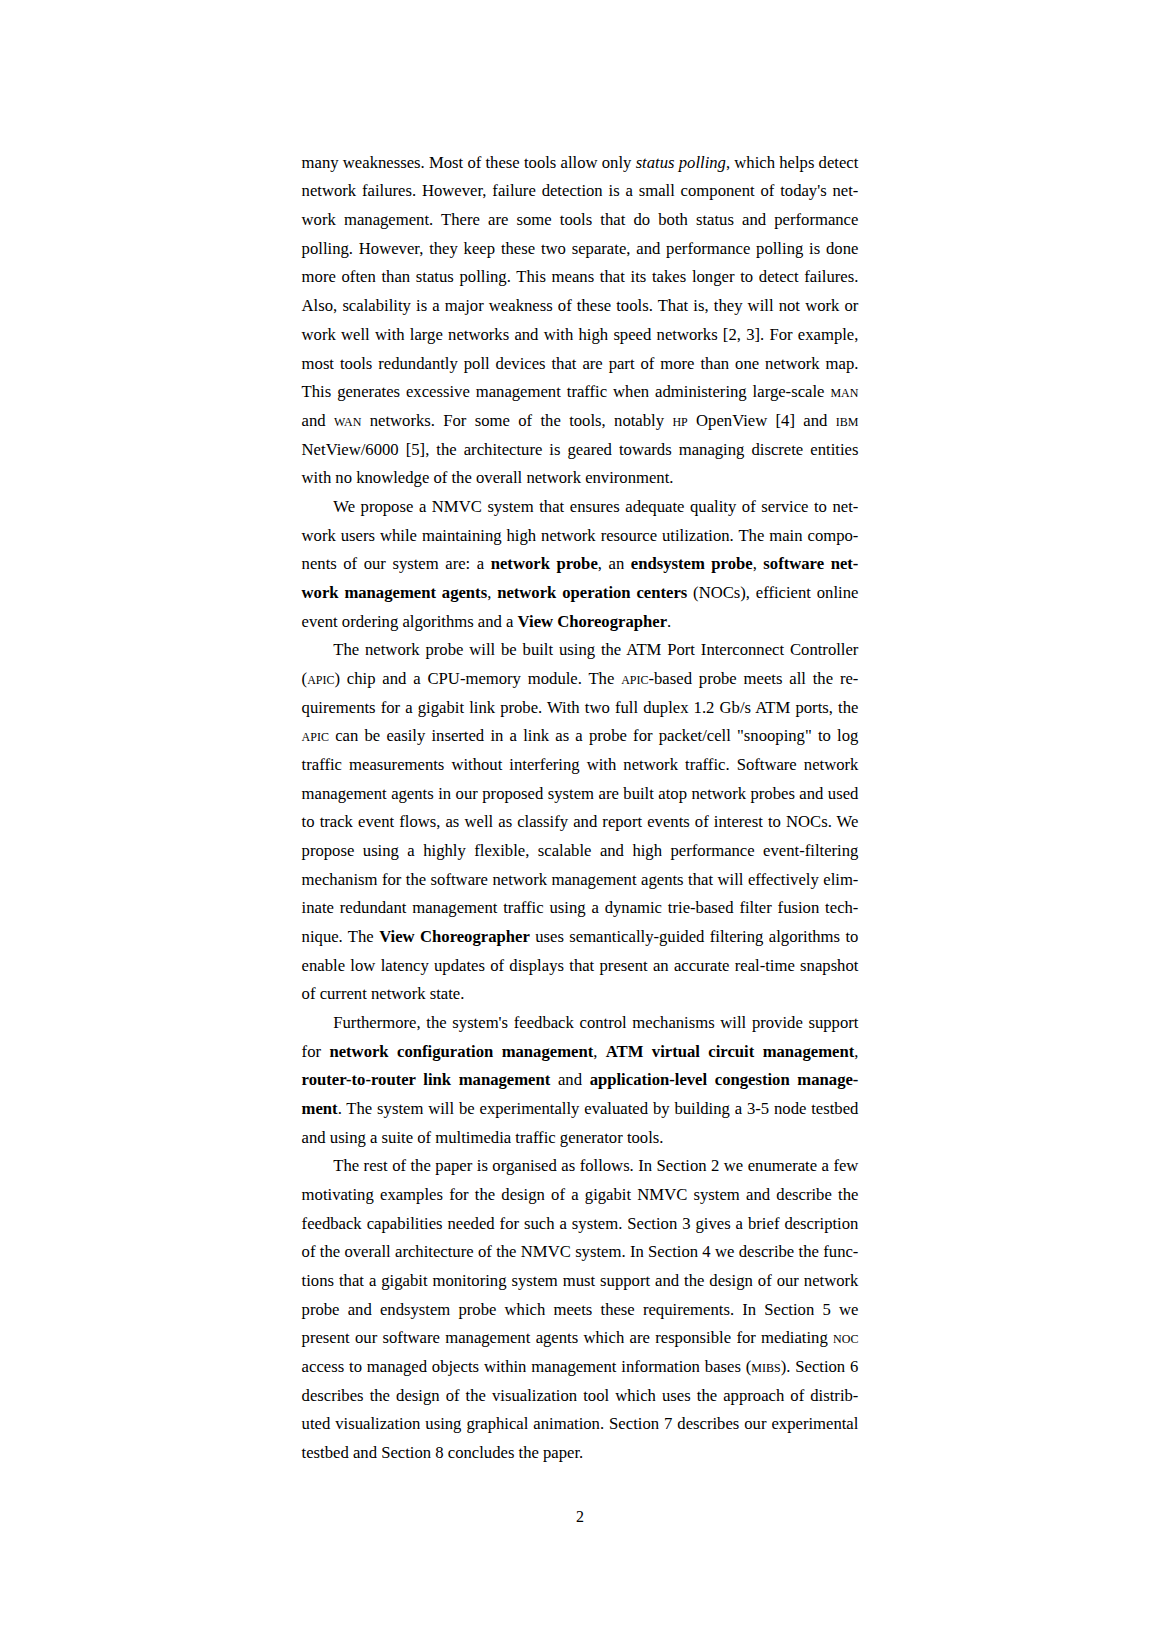many weaknesses. Most of these tools allow only status polling, which helps detect network failures. However, failure detection is a small component of today's network management. There are some tools that do both status and performance polling. However, they keep these two separate, and performance polling is done more often than status polling. This means that its takes longer to detect failures. Also, scalability is a major weakness of these tools. That is, they will not work or work well with large networks and with high speed networks [2, 3]. For example, most tools redundantly poll devices that are part of more than one network map. This generates excessive management traffic when administering large-scale man and wan networks. For some of the tools, notably hp OpenView [4] and ibm NetView/6000 [5], the architecture is geared towards managing discrete entities with no knowledge of the overall network environment.
We propose a NMVC system that ensures adequate quality of service to network users while maintaining high network resource utilization. The main components of our system are: a network probe, an endsystem probe, software network management agents, network operation centers (NOCs), efficient online event ordering algorithms and a View Choreographer.
The network probe will be built using the ATM Port Interconnect Controller (apic) chip and a CPU-memory module. The apic-based probe meets all the requirements for a gigabit link probe. With two full duplex 1.2 Gb/s ATM ports, the apic can be easily inserted in a link as a probe for packet/cell "snooping" to log traffic measurements without interfering with network traffic. Software network management agents in our proposed system are built atop network probes and used to track event flows, as well as classify and report events of interest to NOCs. We propose using a highly flexible, scalable and high performance event-filtering mechanism for the software network management agents that will effectively eliminate redundant management traffic using a dynamic trie-based filter fusion technique. The View Choreographer uses semantically-guided filtering algorithms to enable low latency updates of displays that present an accurate real-time snapshot of current network state.
Furthermore, the system's feedback control mechanisms will provide support for network configuration management, ATM virtual circuit management, router-to-router link management and application-level congestion management. The system will be experimentally evaluated by building a 3-5 node testbed and using a suite of multimedia traffic generator tools.
The rest of the paper is organised as follows. In Section 2 we enumerate a few motivating examples for the design of a gigabit NMVC system and describe the feedback capabilities needed for such a system. Section 3 gives a brief description of the overall architecture of the NMVC system. In Section 4 we describe the functions that a gigabit monitoring system must support and the design of our network probe and endsystem probe which meets these requirements. In Section 5 we present our software management agents which are responsible for mediating noc access to managed objects within management information bases (mibs). Section 6 describes the design of the visualization tool which uses the approach of distributed visualization using graphical animation. Section 7 describes our experimental testbed and Section 8 concludes the paper.
2